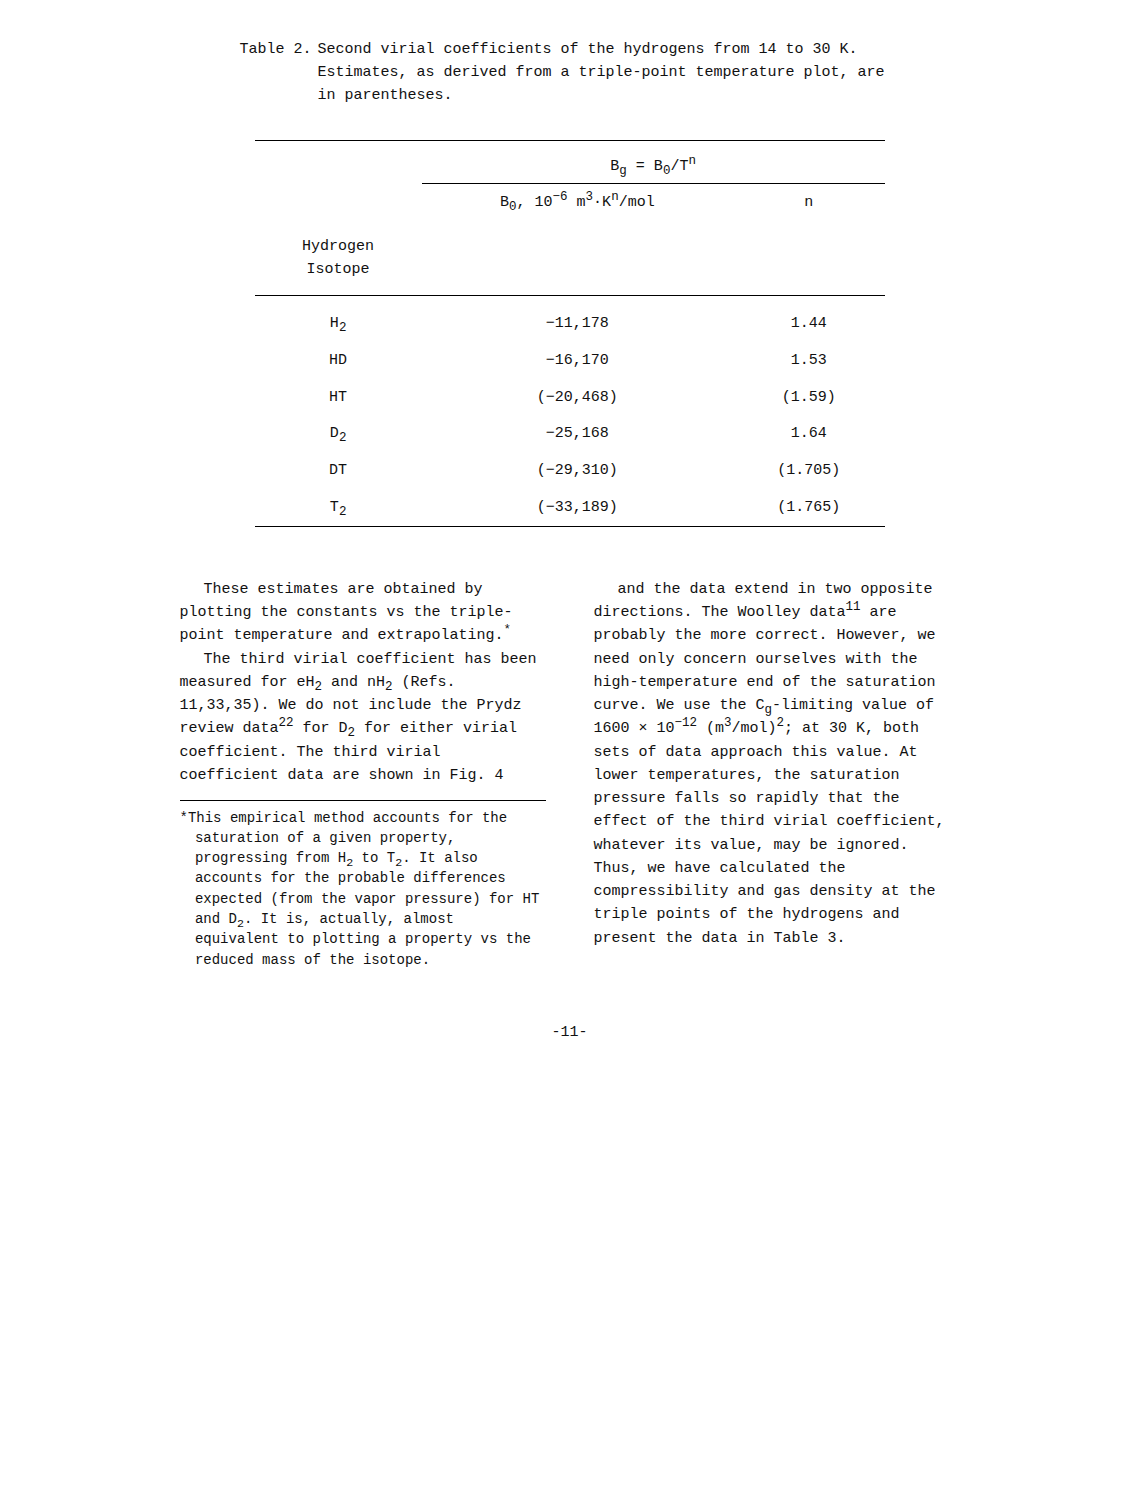Table 2. Second virial coefficients of the hydrogens from 14 to 30 K.
Estimates, as derived from a triple-point temperature plot, are
in parentheses.
| | B g = B 0 /T n |
| --- | --- |
| B 0 , 10 −6 m 3 ·K n /mol | n |
| Hydrogen Isotope | | |
| H 2 | −11,178 | 1.44 |
| HD | −16,170 | 1.53 |
| HT | (−20,468) | (1.59) |
| D 2 | −25,168 | 1.64 |
| DT | (−29,310) | (1.705) |
| T 2 | (−33,189) | (1.765) |
These estimates are obtained by plotting the constants vs the triple-point temperature and extrapolating.*
The third virial coefficient has been measured for eH2 and nH2 (Refs. 11,33,35). We do not include the Prydz review data22 for D2 for either virial coefficient. The third virial coefficient data are shown in Fig. 4
*This empirical method accounts for the saturation of a given property, progressing from H2 to T2. It also accounts for the probable differences expected (from the vapor pressure) for HT and D2. It is, actually, almost equivalent to plotting a property vs the reduced mass of the isotope.
and the data extend in two opposite directions. The Woolley data11 are probably the more correct. However, we need only concern ourselves with the high-temperature end of the saturation curve. We use the Cg-limiting value of 1600 × 10−12 (m3/mol)2; at 30 K, both sets of data approach this value. At lower temperatures, the saturation pressure falls so rapidly that the effect of the third virial coefficient, whatever its value, may be ignored. Thus, we have calculated the compressibility and gas density at the triple points of the hydrogens and present the data in Table 3.
-11-